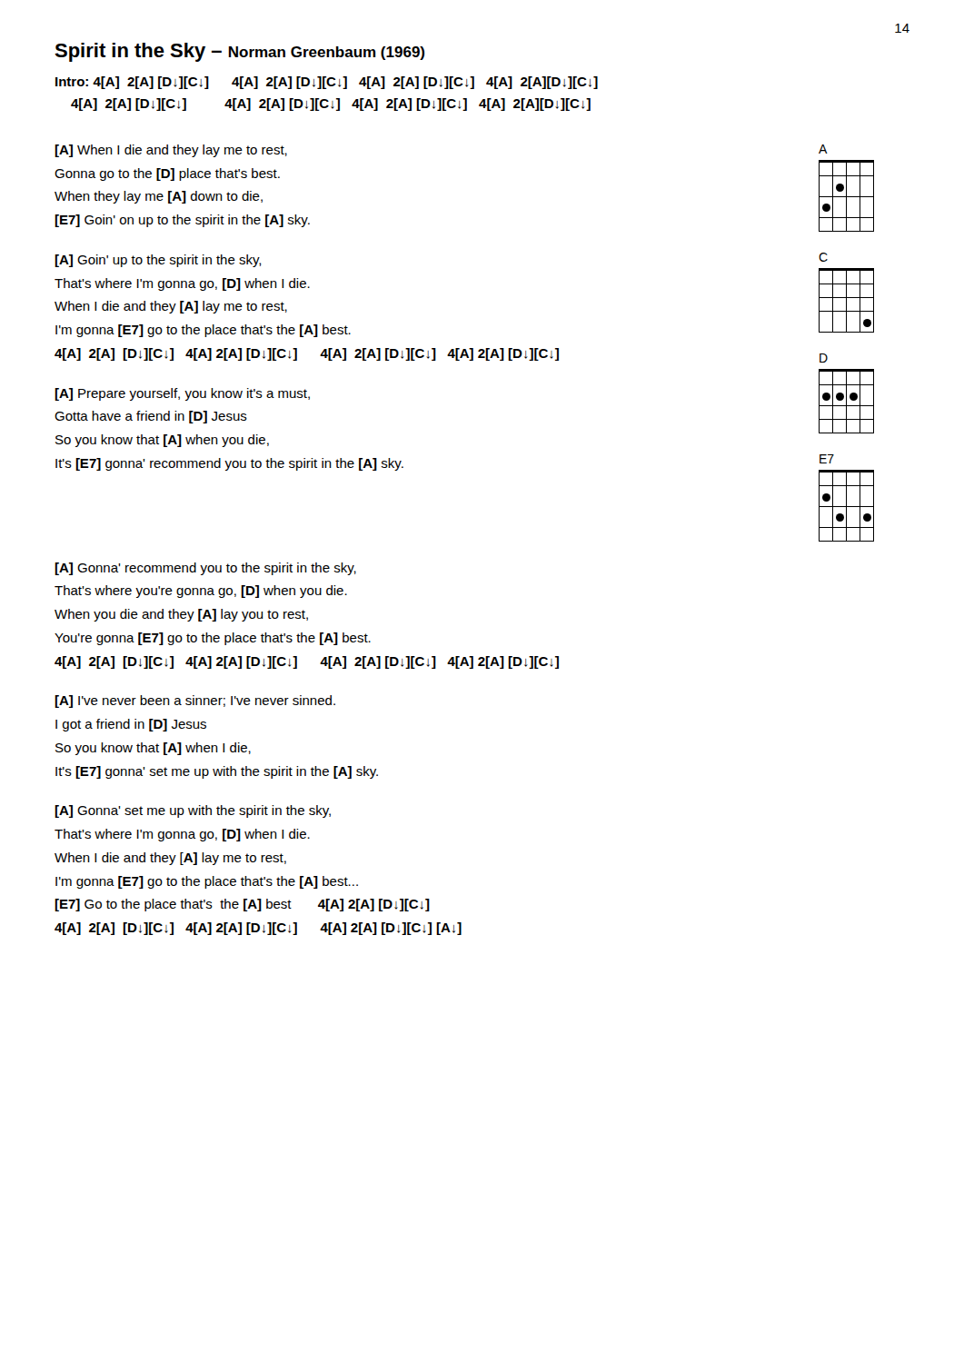14
Spirit in the Sky – Norman Greenbaum (1969)
Intro: 4[A] 2[A] [D↓][C↓] 4[A] 2[A] [D↓][C↓] 4[A] 2[A] [D↓][C↓] 4[A] 2[A][D↓][C↓]
4[A] 2[A] [D↓][C↓] 4[A] 2[A] [D↓][C↓] 4[A] 2[A] [D↓][C↓] 4[A] 2[A][D↓][C↓]
A
C
D
E7
[A] When I die and they lay me to rest,
Gonna go to the [D] place that's best.
When they lay me [A] down to die,
[E7] Goin' on up to the spirit in the [A] sky.
[A] Goin' up to the spirit in the sky,
That's where I'm gonna go, [D] when I die.
When I die and they [A] lay me to rest,
I'm gonna [E7] go to the place that's the [A] best.
4[A] 2[A] [D↓][C↓] 4[A] 2[A] [D↓][C↓] 4[A] 2[A] [D↓][C↓] 4[A] 2[A] [D↓][C↓]
[A] Prepare yourself, you know it's a must,
Gotta have a friend in [D] Jesus
So you know that [A] when you die,
It's [E7] gonna' recommend you to the spirit in the [A] sky.
[A] Gonna' recommend you to the spirit in the sky,
That's where you're gonna go, [D] when you die.
When you die and they [A] lay you to rest,
You're gonna [E7] go to the place that's the [A] best.
4[A] 2[A] [D↓][C↓] 4[A] 2[A] [D↓][C↓] 4[A] 2[A] [D↓][C↓] 4[A] 2[A] [D↓][C↓]
[A] I've never been a sinner; I've never sinned.
I got a friend in [D] Jesus
So you know that [A] when I die,
It's [E7] gonna' set me up with the spirit in the [A] sky.
[A] Gonna' set me up with the spirit in the sky,
That's where I'm gonna go, [D] when I die.
When I die and they [A] lay me to rest,
I'm gonna [E7] go to the place that's the [A] best...
[E7] Go to the place that's the [A] best 4[A] 2[A] [D↓][C↓]
4[A] 2[A] [D↓][C↓] 4[A] 2[A] [D↓][C↓] 4[A] 2[A] [D↓][C↓] [A↓]